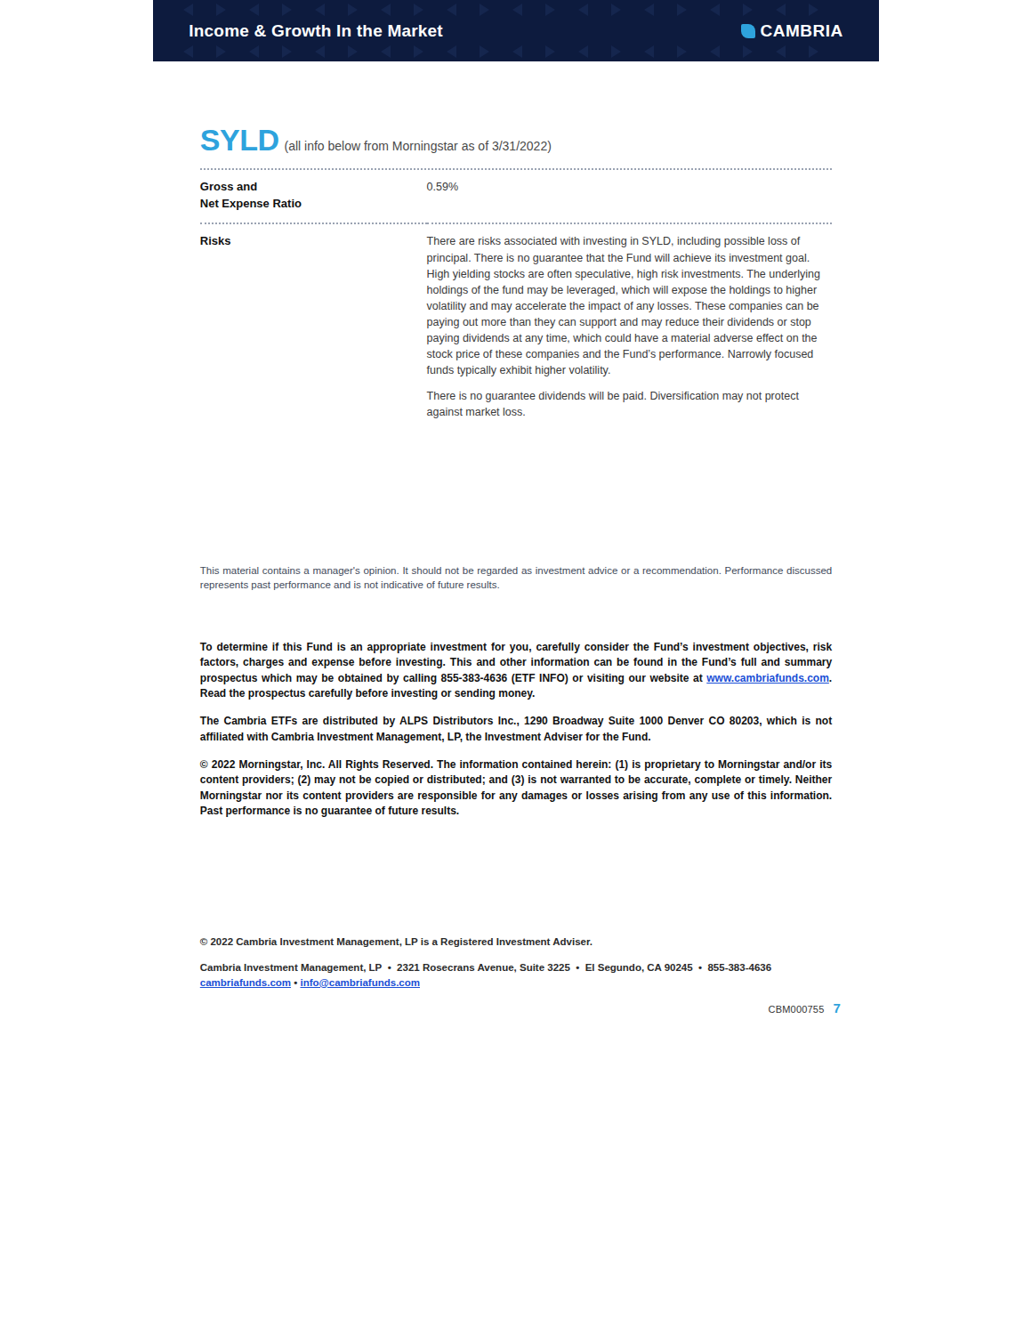Income & Growth In the Market
CAMBRIA
SYLD(all info below from Morningstar as of 3/31/2022)
| Gross and Net Expense Ratio | 0.59% |
| Risks | There are risks associated with investing in SYLD, including possible loss of principal. There is no guarantee that the Fund will achieve its investment goal. High yielding stocks are often speculative, high risk investments. The underlying holdings of the fund may be leveraged, which will expose the holdings to higher volatility and may accelerate the impact of any losses. These companies can be paying out more than they can support and may reduce their dividends or stop paying dividends at any time, which could have a material adverse effect on the stock price of these companies and the Fund’s performance. Narrowly focused funds typically exhibit higher volatility. There is no guarantee dividends will be paid. Diversification may not protect against market loss. |
This material contains a manager's opinion. It should not be regarded as investment advice or a recommendation. Performance discussed represents past performance and is not indicative of future results.
To determine if this Fund is an appropriate investment for you, carefully consider the Fund’s investment objectives, risk factors, charges and expense before investing. This and other information can be found in the Fund’s full and summary prospectus which may be obtained by calling 855-383-4636 (ETF INFO) or visiting our website at www.cambriafunds.com. Read the prospectus carefully before investing or sending money.
The Cambria ETFs are distributed by ALPS Distributors Inc., 1290 Broadway Suite 1000 Denver CO 80203, which is not affiliated with Cambria Investment Management, LP, the Investment Adviser for the Fund.
© 2022 Morningstar, Inc. All Rights Reserved. The information contained herein: (1) is proprietary to Morningstar and/or its content providers; (2) may not be copied or distributed; and (3) is not warranted to be accurate, complete or timely. Neither Morningstar nor its content providers are responsible for any damages or losses arising from any use of this information. Past performance is no guarantee of future results.
© 2022 Cambria Investment Management, LP is a Registered Investment Adviser.
Cambria Investment Management, LP • 2321 Rosecrans Avenue, Suite 3225 • El Segundo, CA 90245 • 855-383-4636
cambriafunds.com • info@cambriafunds.com
CBM000755 7